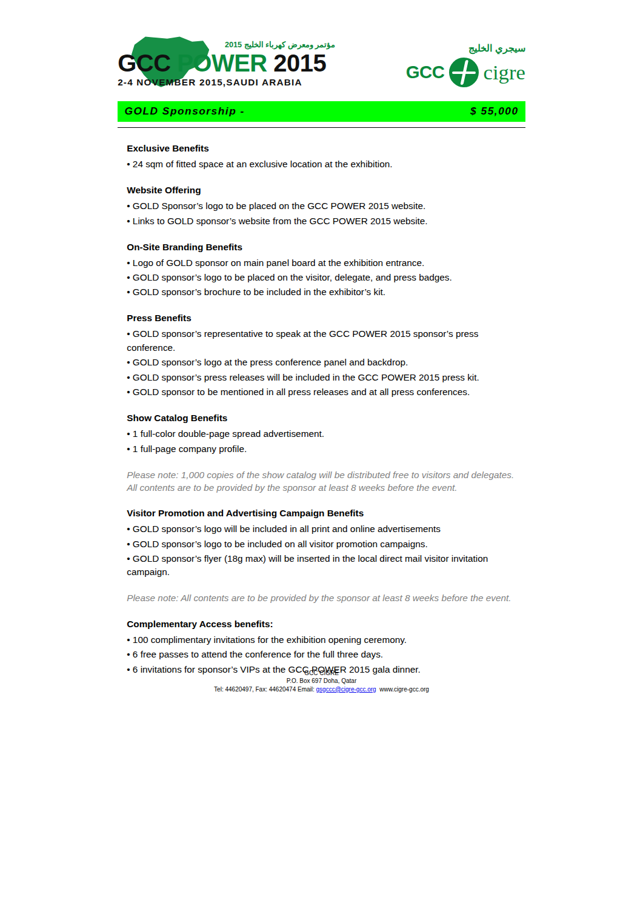مؤتمر ومعرض كهرباء الخليج 2015
GCC POWER 2015
2-4 NOVEMBER 2015,SAUDI ARABIA
سيجري الخليج
GCC cigre
GOLD Sponsorship - $ 55,000
Exclusive Benefits
• 24 sqm of fitted space at an exclusive location at the exhibition.
Website Offering
• GOLD Sponsor’s logo to be placed on the GCC POWER 2015 website.
• Links to GOLD sponsor’s website from the GCC POWER 2015 website.
On-Site Branding Benefits
• Logo of GOLD sponsor on main panel board at the exhibition entrance.
• GOLD sponsor’s logo to be placed on the visitor, delegate, and press badges.
• GOLD sponsor’s brochure to be included in the exhibitor’s kit.
Press Benefits
• GOLD sponsor’s representative to speak at the GCC POWER 2015 sponsor’s press conference.
• GOLD sponsor’s logo at the press conference panel and backdrop.
• GOLD sponsor’s press releases will be included in the GCC POWER 2015 press kit.
• GOLD sponsor to be mentioned in all press releases and at all press conferences.
Show Catalog Benefits
• 1 full-color double-page spread advertisement.
• 1 full-page company profile.
Please note: 1,000 copies of the show catalog will be distributed free to visitors and delegates. All contents are to be provided by the sponsor at least 8 weeks before the event.
Visitor Promotion and Advertising Campaign Benefits
• GOLD sponsor’s logo will be included in all print and online advertisements
• GOLD sponsor’s logo to be included on all visitor promotion campaigns.
• GOLD sponsor’s flyer (18g max) will be inserted in the local direct mail visitor invitation campaign.
Please note: All contents are to be provided by the sponsor at least 8 weeks before the event.
Complementary Access benefits:
• 100 complimentary invitations for the exhibition opening ceremony.
• 6 free passes to attend the conference for the full three days.
• 6 invitations for sponsor’s VIPs at the GCC POWER 2015 gala dinner.
GCC CIGRE
P.O. Box 697 Doha, Qatar
Tel: 44620497, Fax: 44620474 Email: gsgccc@cigre-gcc.org www.cigre-gcc.org